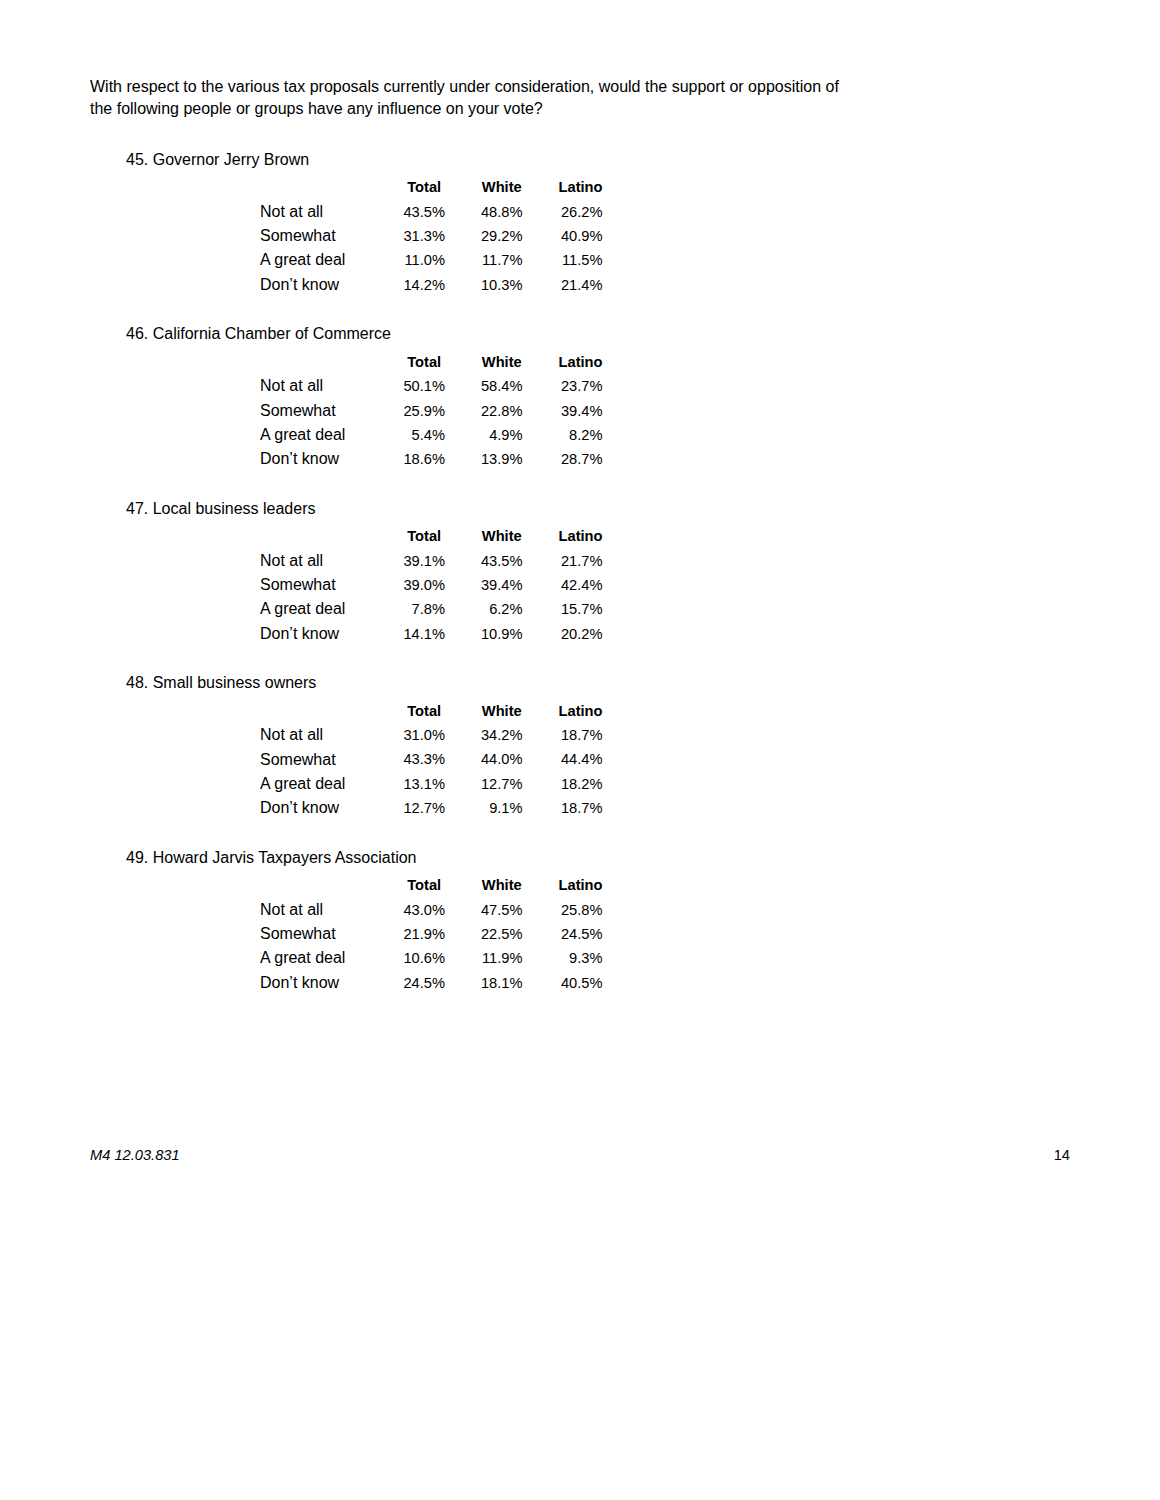With respect to the various tax proposals currently under consideration, would the support or opposition of the following people or groups have any influence on your vote?
45. Governor Jerry Brown
| | Total | White | Latino |
| --- | --- | --- | --- |
| Not at all | 43.5% | 48.8% | 26.2% |
| Somewhat | 31.3% | 29.2% | 40.9% |
| A great deal | 11.0% | 11.7% | 11.5% |
| Don’t know | 14.2% | 10.3% | 21.4% |
46. California Chamber of Commerce
| | Total | White | Latino |
| --- | --- | --- | --- |
| Not at all | 50.1% | 58.4% | 23.7% |
| Somewhat | 25.9% | 22.8% | 39.4% |
| A great deal | 5.4% | 4.9% | 8.2% |
| Don’t know | 18.6% | 13.9% | 28.7% |
47. Local business leaders
| | Total | White | Latino |
| --- | --- | --- | --- |
| Not at all | 39.1% | 43.5% | 21.7% |
| Somewhat | 39.0% | 39.4% | 42.4% |
| A great deal | 7.8% | 6.2% | 15.7% |
| Don’t know | 14.1% | 10.9% | 20.2% |
48. Small business owners
| | Total | White | Latino |
| --- | --- | --- | --- |
| Not at all | 31.0% | 34.2% | 18.7% |
| Somewhat | 43.3% | 44.0% | 44.4% |
| A great deal | 13.1% | 12.7% | 18.2% |
| Don’t know | 12.7% | 9.1% | 18.7% |
49. Howard Jarvis Taxpayers Association
| | Total | White | Latino |
| --- | --- | --- | --- |
| Not at all | 43.0% | 47.5% | 25.8% |
| Somewhat | 21.9% | 22.5% | 24.5% |
| A great deal | 10.6% | 11.9% | 9.3% |
| Don’t know | 24.5% | 18.1% | 40.5% |
M4 12.03.831 14